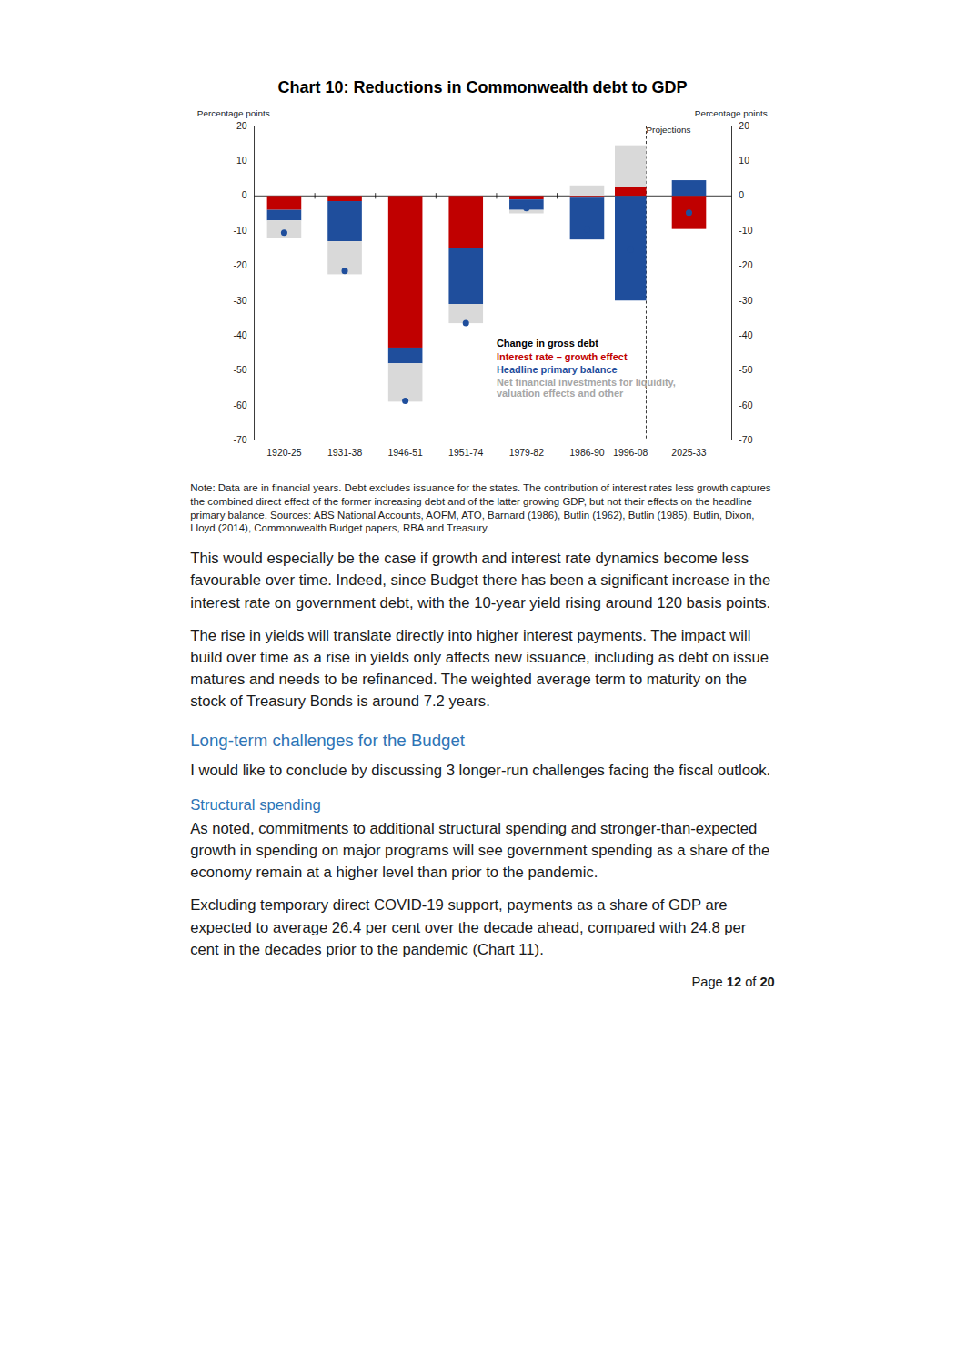Chart 10: Reductions in Commonwealth debt to GDP
Percentage points Percentage points Projections 20 20 10 10 0 0 -10 -10 -20 -20 -30 -30 -40 -40 -50 -50 -60 -60 -70 -70 Change in gross debt Interest rate – growth effect Headline primary balance Net financial investments for liquidity, valuation effects and other 1920-25 1931-38 1946-51 1951-74 1979-82 1986-90 1996-08 2025-33
Note: Data are in financial years. Debt excludes issuance for the states. The contribution of interest rates less growth captures the combined direct effect of the former increasing debt and of the latter growing GDP, but not their effects on the headline primary balance. Sources: ABS National Accounts, AOFM, ATO, Barnard (1986), Butlin (1962), Butlin (1985), Butlin, Dixon, Lloyd (2014), Commonwealth Budget papers, RBA and Treasury.
This would especially be the case if growth and interest rate dynamics become less favourable over time. Indeed, since Budget there has been a significant increase in the interest rate on government debt, with the 10-year yield rising around 120 basis points.
The rise in yields will translate directly into higher interest payments. The impact will build over time as a rise in yields only affects new issuance, including as debt on issue matures and needs to be refinanced. The weighted average term to maturity on the stock of Treasury Bonds is around 7.2 years.
Long-term challenges for the Budget
I would like to conclude by discussing 3 longer-run challenges facing the fiscal outlook.
Structural spending
As noted, commitments to additional structural spending and stronger-than-expected growth in spending on major programs will see government spending as a share of the economy remain at a higher level than prior to the pandemic.
Excluding temporary direct COVID-19 support, payments as a share of GDP are expected to average 26.4 per cent over the decade ahead, compared with 24.8 per cent in the decades prior to the pandemic (Chart 11).
Page 12 of 20